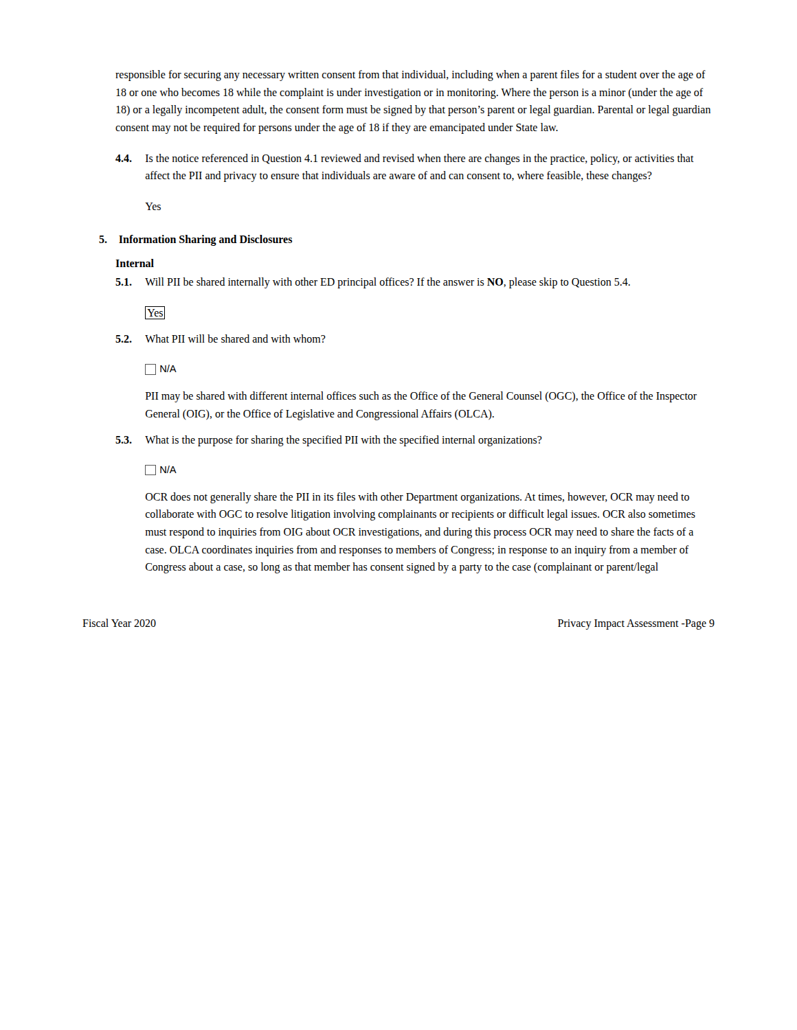responsible for securing any necessary written consent from that individual, including when a parent files for a student over the age of 18 or one who becomes 18 while the complaint is under investigation or in monitoring. Where the person is a minor (under the age of 18) or a legally incompetent adult, the consent form must be signed by that person’s parent or legal guardian. Parental or legal guardian consent may not be required for persons under the age of 18 if they are emancipated under State law.
4.4. Is the notice referenced in Question 4.1 reviewed and revised when there are changes in the practice, policy, or activities that affect the PII and privacy to ensure that individuals are aware of and can consent to, where feasible, these changes?
Yes
5. Information Sharing and Disclosures
Internal
5.1. Will PII be shared internally with other ED principal offices? If the answer is NO, please skip to Question 5.4.
Yes
5.2. What PII will be shared and with whom?
N/A
PII may be shared with different internal offices such as the Office of the General Counsel (OGC), the Office of the Inspector General (OIG), or the Office of Legislative and Congressional Affairs (OLCA).
5.3. What is the purpose for sharing the specified PII with the specified internal organizations?
N/A
OCR does not generally share the PII in its files with other Department organizations. At times, however, OCR may need to collaborate with OGC to resolve litigation involving complainants or recipients or difficult legal issues. OCR also sometimes must respond to inquiries from OIG about OCR investigations, and during this process OCR may need to share the facts of a case. OLCA coordinates inquiries from and responses to members of Congress; in response to an inquiry from a member of Congress about a case, so long as that member has consent signed by a party to the case (complainant or parent/legal
Fiscal Year 2020 Privacy Impact Assessment -Page 9